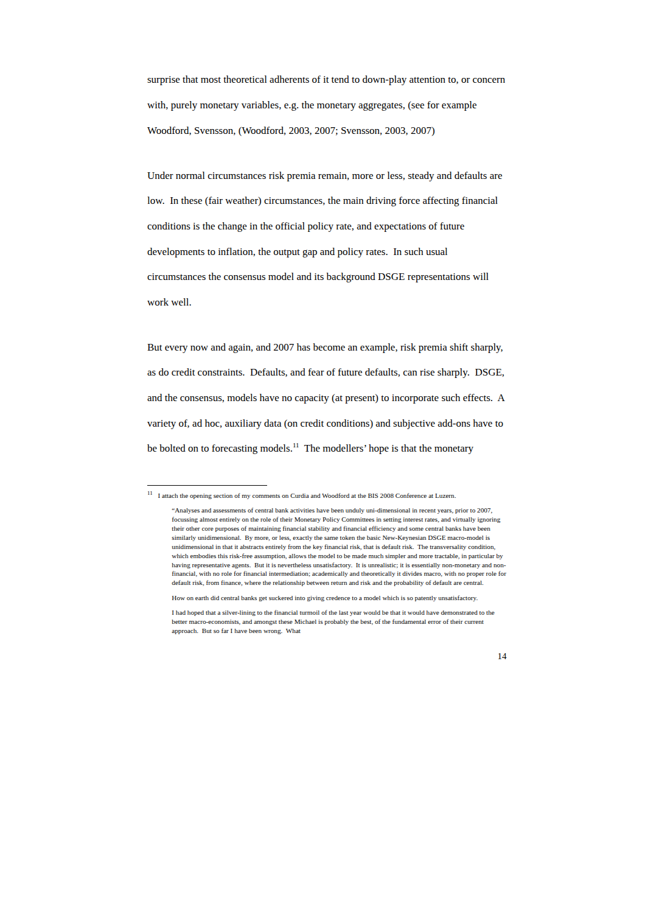surprise that most theoretical adherents of it tend to down-play attention to, or concern with, purely monetary variables, e.g. the monetary aggregates, (see for example Woodford, Svensson, (Woodford, 2003, 2007; Svensson, 2003, 2007)
Under normal circumstances risk premia remain, more or less, steady and defaults are low. In these (fair weather) circumstances, the main driving force affecting financial conditions is the change in the official policy rate, and expectations of future developments to inflation, the output gap and policy rates. In such usual circumstances the consensus model and its background DSGE representations will work well.
But every now and again, and 2007 has become an example, risk premia shift sharply, as do credit constraints. Defaults, and fear of future defaults, can rise sharply. DSGE, and the consensus, models have no capacity (at present) to incorporate such effects. A variety of, ad hoc, auxiliary data (on credit conditions) and subjective add-ons have to be bolted on to forecasting models.11 The modellers’ hope is that the monetary
11 I attach the opening section of my comments on Curdia and Woodford at the BIS 2008 Conference at Luzern.
“Analyses and assessments of central bank activities have been unduly uni-dimensional in recent years, prior to 2007, focussing almost entirely on the role of their Monetary Policy Committees in setting interest rates, and virtually ignoring their other core purposes of maintaining financial stability and financial efficiency and some central banks have been similarly unidimensional. By more, or less, exactly the same token the basic New-Keynesian DSGE macro-model is unidimensional in that it abstracts entirely from the key financial risk, that is default risk. The transversality condition, which embodies this risk-free assumption, allows the model to be made much simpler and more tractable, in particular by having representative agents. But it is nevertheless unsatisfactory. It is unrealistic; it is essentially non-monetary and non-financial, with no role for financial intermediation; academically and theoretically it divides macro, with no proper role for default risk, from finance, where the relationship between return and risk and the probability of default are central.
How on earth did central banks get suckered into giving credence to a model which is so patently unsatisfactory.
I had hoped that a silver-lining to the financial turmoil of the last year would be that it would have demonstrated to the better macro-economists, and amongst these Michael is probably the best, of the fundamental error of their current approach. But so far I have been wrong. What
14